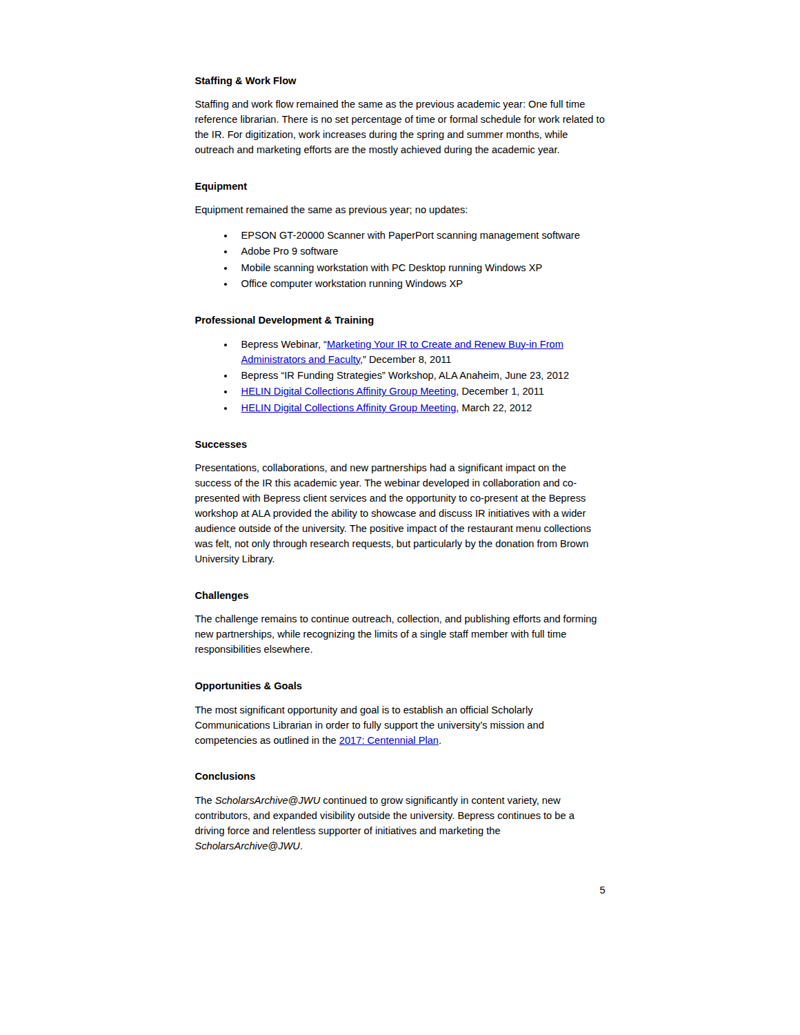Staffing & Work Flow
Staffing and work flow remained the same as the previous academic year: One full time reference librarian. There is no set percentage of time or formal schedule for work related to the IR. For digitization, work increases during the spring and summer months, while outreach and marketing efforts are the mostly achieved during the academic year.
Equipment
Equipment remained the same as previous year; no updates:
EPSON GT-20000 Scanner with PaperPort scanning management software
Adobe Pro 9 software
Mobile scanning workstation with PC Desktop running Windows XP
Office computer workstation running Windows XP
Professional Development & Training
Bepress Webinar, “Marketing Your IR to Create and Renew Buy-in From Administrators and Faculty,” December 8, 2011
Bepress “IR Funding Strategies” Workshop, ALA Anaheim, June 23, 2012
HELIN Digital Collections Affinity Group Meeting, December 1, 2011
HELIN Digital Collections Affinity Group Meeting, March 22, 2012
Successes
Presentations, collaborations, and new partnerships had a significant impact on the success of the IR this academic year. The webinar developed in collaboration and co-presented with Bepress client services and the opportunity to co-present at the Bepress workshop at ALA provided the ability to showcase and discuss IR initiatives with a wider audience outside of the university. The positive impact of the restaurant menu collections was felt, not only through research requests, but particularly by the donation from Brown University Library.
Challenges
The challenge remains to continue outreach, collection, and publishing efforts and forming new partnerships, while recognizing the limits of a single staff member with full time responsibilities elsewhere.
Opportunities & Goals
The most significant opportunity and goal is to establish an official Scholarly Communications Librarian in order to fully support the university’s mission and competencies as outlined in the 2017: Centennial Plan.
Conclusions
The ScholarsArchive@JWU continued to grow significantly in content variety, new contributors, and expanded visibility outside the university. Bepress continues to be a driving force and relentless supporter of initiatives and marketing the ScholarsArchive@JWU.
5